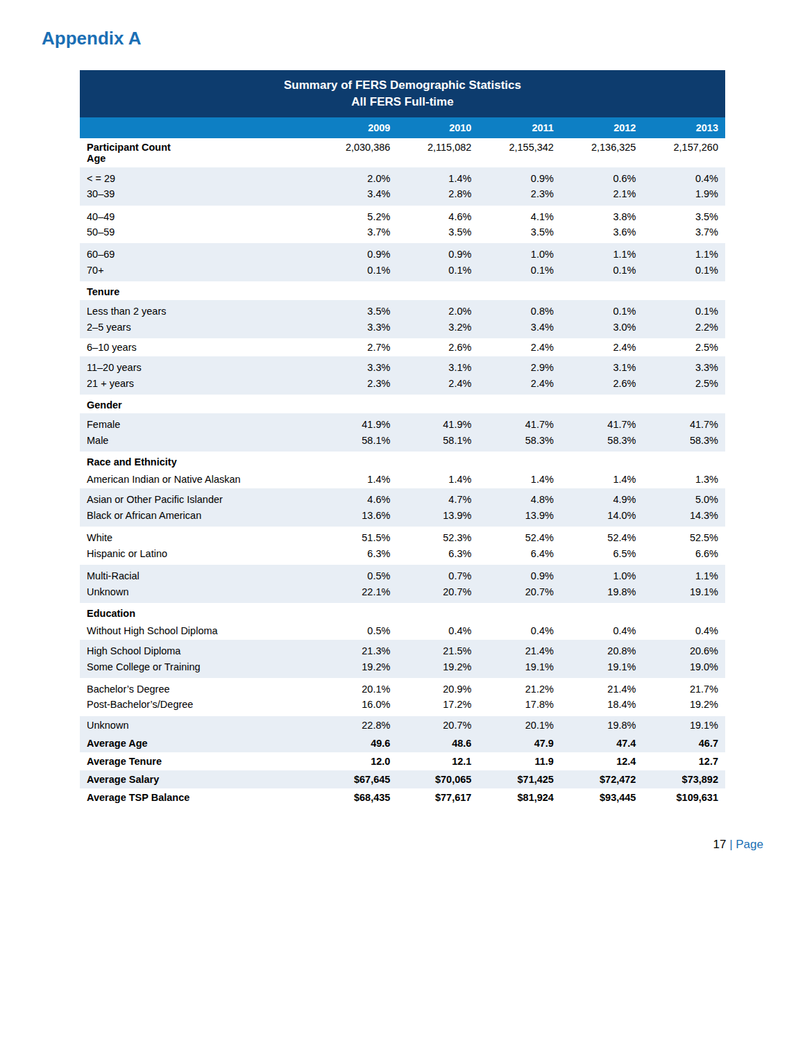Appendix A
Summary of FERS Demographic Statistics
All FERS Full-time
| | 2009 | 2010 | 2011 | 2012 | 2013 |
| --- | --- | --- | --- | --- | --- |
| Participant Count Age | 2,030,386 | 2,115,082 | 2,155,342 | 2,136,325 | 2,157,260 |
| < = 29 30–39 | 2.0% 3.4% | 1.4% 2.8% | 0.9% 2.3% | 0.6% 2.1% | 0.4% 1.9% |
| 40–49 50–59 | 5.2% 3.7% | 4.6% 3.5% | 4.1% 3.5% | 3.8% 3.6% | 3.5% 3.7% |
| 60–69 70+ | 0.9% 0.1% | 0.9% 0.1% | 1.0% 0.1% | 1.1% 0.1% | 1.1% 0.1% |
| Tenure | |
| Less than 2 years 2–5 years | 3.5% 3.3% | 2.0% 3.2% | 0.8% 3.4% | 0.1% 3.0% | 0.1% 2.2% |
| 6–10 years | 2.7% | 2.6% | 2.4% | 2.4% | 2.5% |
| 11–20 years 21 + years | 3.3% 2.3% | 3.1% 2.4% | 2.9% 2.4% | 3.1% 2.6% | 3.3% 2.5% |
| Gender | |
| Female Male | 41.9% 58.1% | 41.9% 58.1% | 41.7% 58.3% | 41.7% 58.3% | 41.7% 58.3% |
| Race and Ethnicity | |
| American Indian or Native Alaskan | 1.4% | 1.4% | 1.4% | 1.4% | 1.3% |
| Asian or Other Pacific Islander Black or African American | 4.6% 13.6% | 4.7% 13.9% | 4.8% 13.9% | 4.9% 14.0% | 5.0% 14.3% |
| White Hispanic or Latino | 51.5% 6.3% | 52.3% 6.3% | 52.4% 6.4% | 52.4% 6.5% | 52.5% 6.6% |
| Multi-Racial Unknown | 0.5% 22.1% | 0.7% 20.7% | 0.9% 20.7% | 1.0% 19.8% | 1.1% 19.1% |
| Education | |
| Without High School Diploma | 0.5% | 0.4% | 0.4% | 0.4% | 0.4% |
| High School Diploma Some College or Training | 21.3% 19.2% | 21.5% 19.2% | 21.4% 19.1% | 20.8% 19.1% | 20.6% 19.0% |
| Bachelor’s Degree Post-Bachelor’s/Degree | 20.1% 16.0% | 20.9% 17.2% | 21.2% 17.8% | 21.4% 18.4% | 21.7% 19.2% |
| Unknown | 22.8% | 20.7% | 20.1% | 19.8% | 19.1% |
| Average Age | 49.6 | 48.6 | 47.9 | 47.4 | 46.7 |
| Average Tenure | 12.0 | 12.1 | 11.9 | 12.4 | 12.7 |
| Average Salary | $67,645 | $70,065 | $71,425 | $72,472 | $73,892 |
| Average TSP Balance | $68,435 | $77,617 | $81,924 | $93,445 | $109,631 |
17 | Page